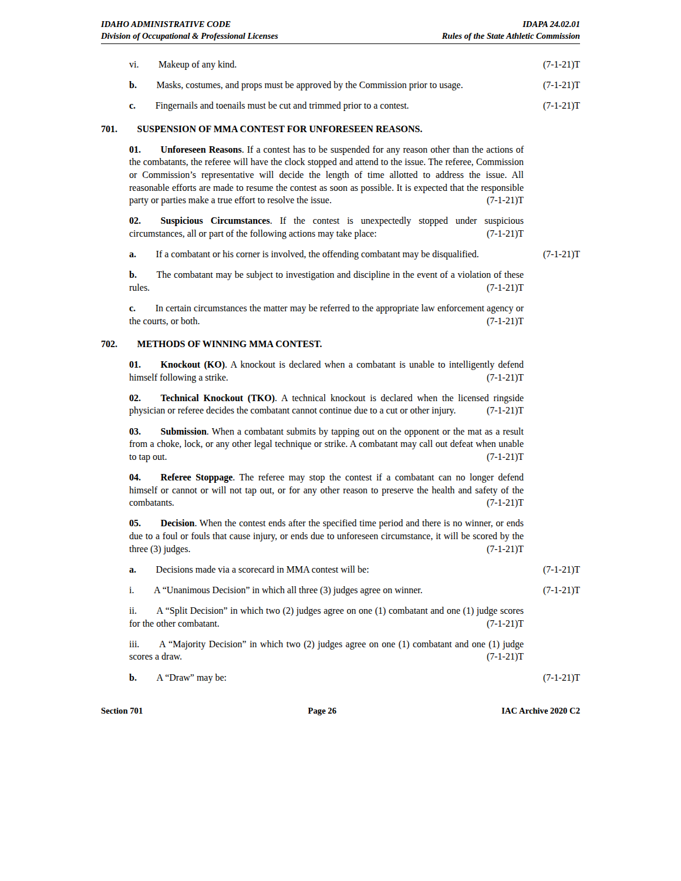IDAHO ADMINISTRATIVE CODE IDAPA 24.02.01
Division of Occupational & Professional Licenses Rules of the State Athletic Commission
vi. Makeup of any kind.(7-1-21)T
b. Masks, costumes, and props must be approved by the Commission prior to usage.(7-1-21)T
c. Fingernails and toenails must be cut and trimmed prior to a contest.(7-1-21)T
701. SUSPENSION OF MMA CONTEST FOR UNFORESEEN REASONS.
01. Unforeseen Reasons. If a contest has to be suspended for any reason other than the actions of the combatants, the referee will have the clock stopped and attend to the issue. The referee, Commission or Commission’s representative will decide the length of time allotted to address the issue. All reasonable efforts are made to resume the contest as soon as possible. It is expected that the responsible party or parties make a true effort to resolve the issue.(7-1-21)T
02. Suspicious Circumstances. If the contest is unexpectedly stopped under suspicious circumstances, all or part of the following actions may take place:(7-1-21)T
a. If a combatant or his corner is involved, the offending combatant may be disqualified.(7-1-21)T
b. The combatant may be subject to investigation and discipline in the event of a violation of these rules.(7-1-21)T
c. In certain circumstances the matter may be referred to the appropriate law enforcement agency or the courts, or both.(7-1-21)T
702. METHODS OF WINNING MMA CONTEST.
01. Knockout (KO). A knockout is declared when a combatant is unable to intelligently defend himself following a strike.(7-1-21)T
02. Technical Knockout (TKO). A technical knockout is declared when the licensed ringside physician or referee decides the combatant cannot continue due to a cut or other injury.(7-1-21)T
03. Submission. When a combatant submits by tapping out on the opponent or the mat as a result from a choke, lock, or any other legal technique or strike. A combatant may call out defeat when unable to tap out.(7-1-21)T
04. Referee Stoppage. The referee may stop the contest if a combatant can no longer defend himself or cannot or will not tap out, or for any other reason to preserve the health and safety of the combatants.(7-1-21)T
05. Decision. When the contest ends after the specified time period and there is no winner, or ends due to a foul or fouls that cause injury, or ends due to unforeseen circumstance, it will be scored by the three (3) judges.(7-1-21)T
a. Decisions made via a scorecard in MMA contest will be:(7-1-21)T
i. A “Unanimous Decision” in which all three (3) judges agree on winner.(7-1-21)T
ii. A “Split Decision” in which two (2) judges agree on one (1) combatant and one (1) judge scores for the other combatant.(7-1-21)T
iii. A “Majority Decision” in which two (2) judges agree on one (1) combatant and one (1) judge scores a draw.(7-1-21)T
b. A “Draw” may be:(7-1-21)T
Section 701 Page 26 IAC Archive 2020 C2